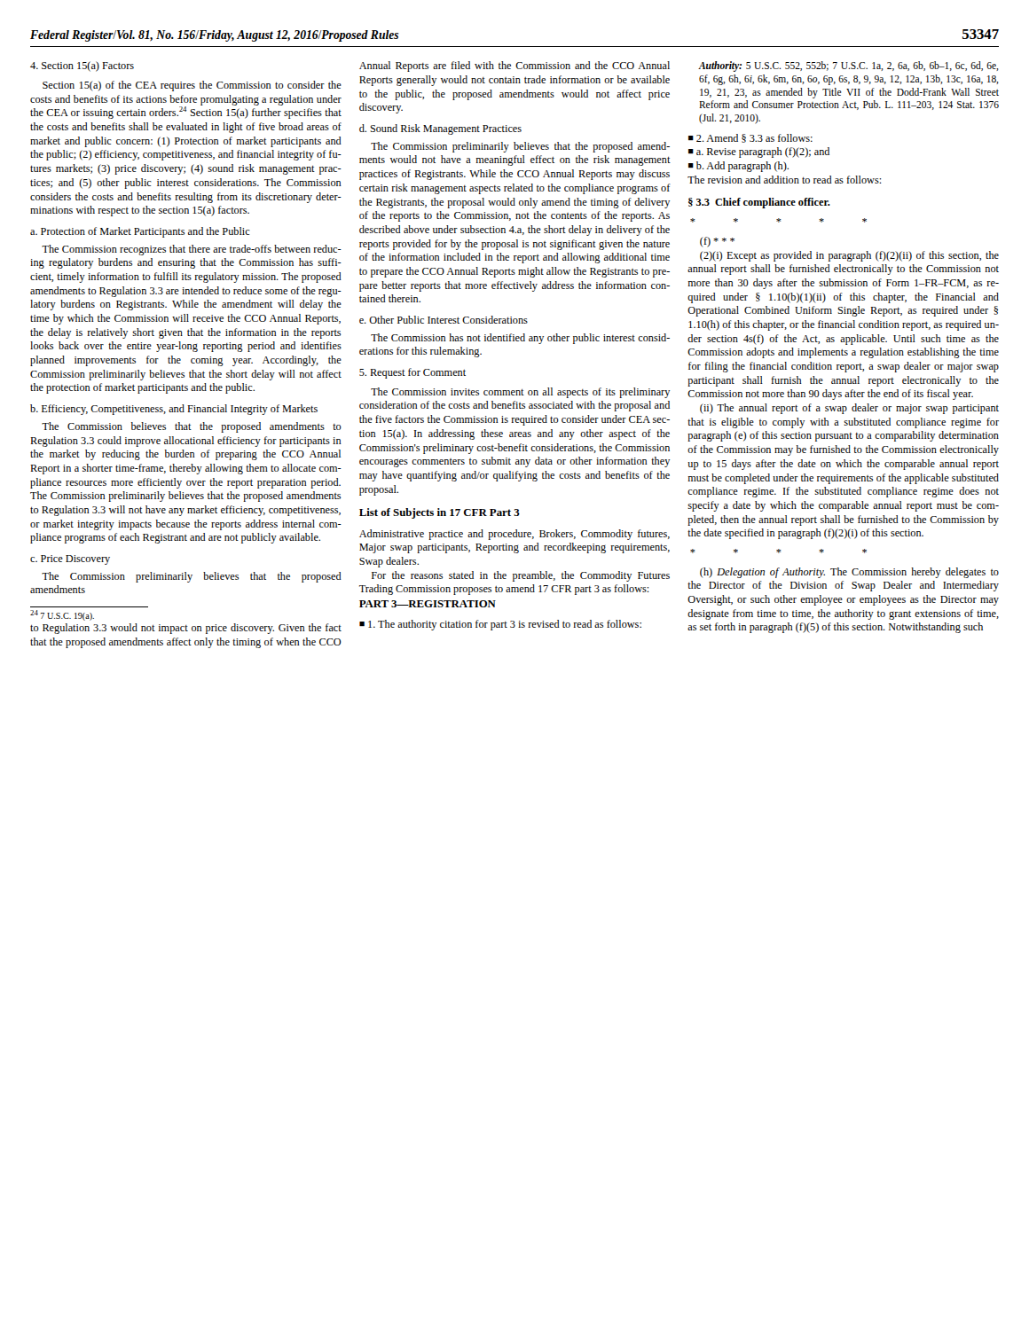Federal Register/Vol. 81, No. 156/Friday, August 12, 2016/Proposed Rules
53347
4. Section 15(a) Factors
Section 15(a) of the CEA requires the Commission to consider the costs and benefits of its actions before promulgating a regulation under the CEA or issuing certain orders.24 Section 15(a) further specifies that the costs and benefits shall be evaluated in light of five broad areas of market and public concern: (1) Protection of market participants and the public; (2) efficiency, competitiveness, and financial integrity of futures markets; (3) price discovery; (4) sound risk management practices; and (5) other public interest considerations. The Commission considers the costs and benefits resulting from its discretionary determinations with respect to the section 15(a) factors.
a. Protection of Market Participants and the Public
The Commission recognizes that there are trade-offs between reducing regulatory burdens and ensuring that the Commission has sufficient, timely information to fulfill its regulatory mission. The proposed amendments to Regulation 3.3 are intended to reduce some of the regulatory burdens on Registrants. While the amendment will delay the time by which the Commission will receive the CCO Annual Reports, the delay is relatively short given that the information in the reports looks back over the entire year-long reporting period and identifies planned improvements for the coming year. Accordingly, the Commission preliminarily believes that the short delay will not affect the protection of market participants and the public.
b. Efficiency, Competitiveness, and Financial Integrity of Markets
The Commission believes that the proposed amendments to Regulation 3.3 could improve allocational efficiency for participants in the market by reducing the burden of preparing the CCO Annual Report in a shorter time-frame, thereby allowing them to allocate compliance resources more efficiently over the report preparation period. The Commission preliminarily believes that the proposed amendments to Regulation 3.3 will not have any market efficiency, competitiveness, or market integrity impacts because the reports address internal compliance programs of each Registrant and are not publicly available.
c. Price Discovery
The Commission preliminarily believes that the proposed amendments
24 7 U.S.C. 19(a).
to Regulation 3.3 would not impact on price discovery. Given the fact that the proposed amendments affect only the timing of when the CCO Annual Reports are filed with the Commission and the CCO Annual Reports generally would not contain trade information or be available to the public, the proposed amendments would not affect price discovery.
d. Sound Risk Management Practices
The Commission preliminarily believes that the proposed amendments would not have a meaningful effect on the risk management practices of Registrants. While the CCO Annual Reports may discuss certain risk management aspects related to the compliance programs of the Registrants, the proposal would only amend the timing of delivery of the reports to the Commission, not the contents of the reports. As described above under subsection 4.a, the short delay in delivery of the reports provided for by the proposal is not significant given the nature of the information included in the report and allowing additional time to prepare the CCO Annual Reports might allow the Registrants to prepare better reports that more effectively address the information contained therein.
e. Other Public Interest Considerations
The Commission has not identified any other public interest considerations for this rulemaking.
5. Request for Comment
The Commission invites comment on all aspects of its preliminary consideration of the costs and benefits associated with the proposal and the five factors the Commission is required to consider under CEA section 15(a). In addressing these areas and any other aspect of the Commission's preliminary cost-benefit considerations, the Commission encourages commenters to submit any data or other information they may have quantifying and/or qualifying the costs and benefits of the proposal.
List of Subjects in 17 CFR Part 3
Administrative practice and procedure, Brokers, Commodity futures, Major swap participants, Reporting and recordkeeping requirements, Swap dealers.
For the reasons stated in the preamble, the Commodity Futures Trading Commission proposes to amend 17 CFR part 3 as follows:
PART 3—REGISTRATION
■1. The authority citation for part 3 is revised to read as follows:
Authority: 5 U.S.C. 552, 552b; 7 U.S.C. 1a, 2, 6a, 6b, 6b–1, 6c, 6d, 6e, 6f, 6g, 6h, 6i, 6k, 6m, 6n, 6o, 6p, 6s, 8, 9, 9a, 12, 12a, 13b, 13c, 16a, 18, 19, 21, 23, as amended by Title VII of the Dodd-Frank Wall Street Reform and Consumer Protection Act, Pub. L. 111–203, 124 Stat. 1376 (Jul. 21, 2010).
■2. Amend § 3.3 as follows:
■a. Revise paragraph (f)(2); and
■b. Add paragraph (h).
The revision and addition to read as follows:
§ 3.3 Chief compliance officer.
* * * * *
(f) * * *
(2)(i) Except as provided in paragraph (f)(2)(ii) of this section, the annual report shall be furnished electronically to the Commission not more than 30 days after the submission of Form 1–FR–FCM, as required under § 1.10(b)(1)(ii) of this chapter, the Financial and Operational Combined Uniform Single Report, as required under § 1.10(h) of this chapter, or the financial condition report, as required under section 4s(f) of the Act, as applicable. Until such time as the Commission adopts and implements a regulation establishing the time for filing the financial condition report, a swap dealer or major swap participant shall furnish the annual report electronically to the Commission not more than 90 days after the end of its fiscal year.
(ii) The annual report of a swap dealer or major swap participant that is eligible to comply with a substituted compliance regime for paragraph (e) of this section pursuant to a comparability determination of the Commission may be furnished to the Commission electronically up to 15 days after the date on which the comparable annual report must be completed under the requirements of the applicable substituted compliance regime. If the substituted compliance regime does not specify a date by which the comparable annual report must be completed, then the annual report shall be furnished to the Commission by the date specified in paragraph (f)(2)(i) of this section.
* * * * *
(h) Delegation of Authority. The Commission hereby delegates to the Director of the Division of Swap Dealer and Intermediary Oversight, or such other employee or employees as the Director may designate from time to time, the authority to grant extensions of time, as set forth in paragraph (f)(5) of this section. Notwithstanding such